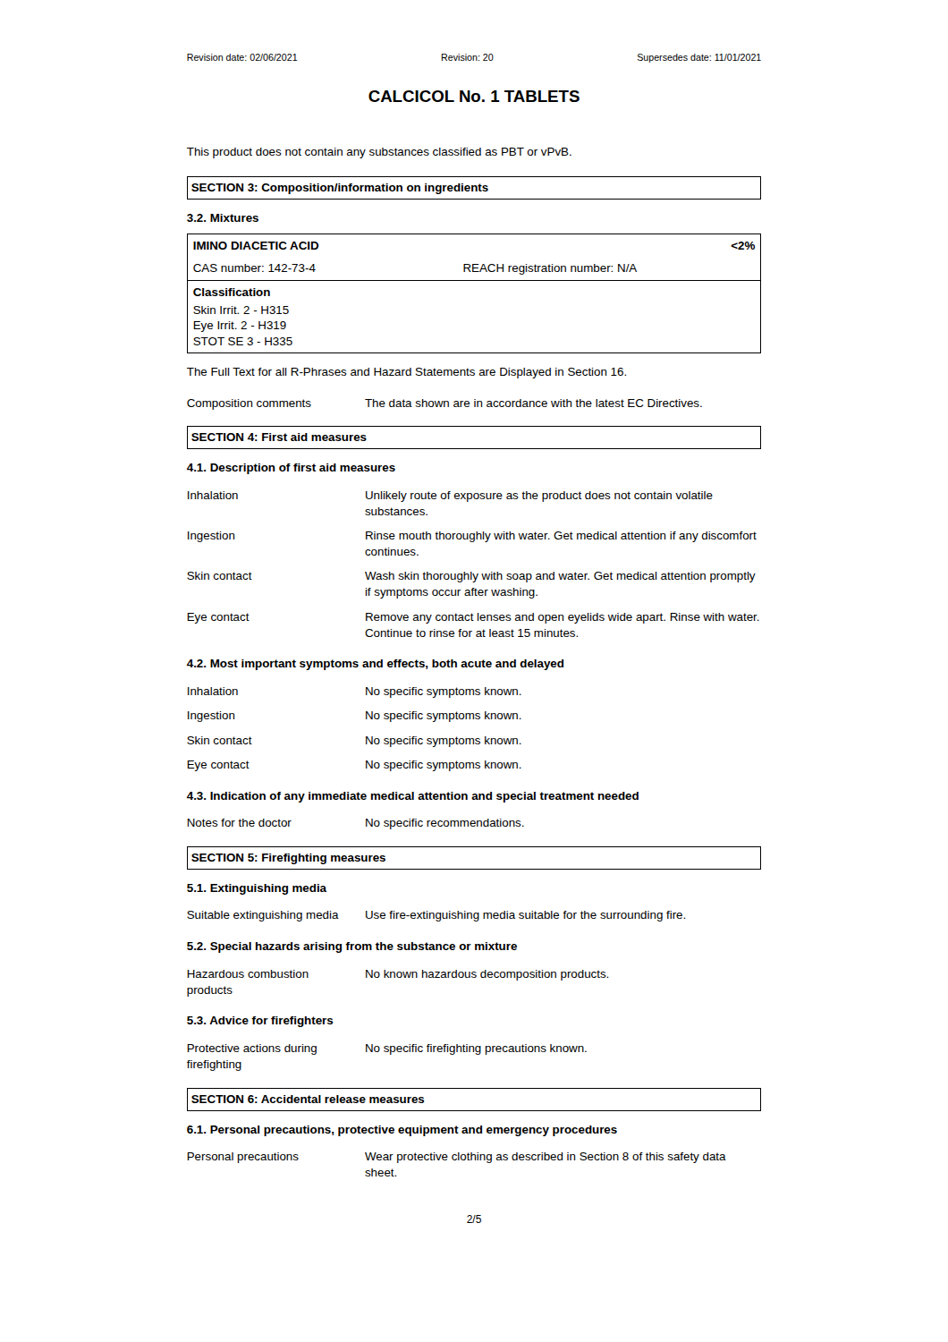Revision date: 02/06/2021 Revision: 20 Supersedes date: 11/01/2021
CALCICOL No. 1 TABLETS
This product does not contain any substances classified as PBT or vPvB.
SECTION 3: Composition/information on ingredients
3.2. Mixtures
IMINO DIACETIC ACID <2%
CAS number: 142-73-4 REACH registration number: N/A
Classification
Skin Irrit. 2 - H315
Eye Irrit. 2 - H319
STOT SE 3 - H335
The Full Text for all R-Phrases and Hazard Statements are Displayed in Section 16.
| Composition comments | The data shown are in accordance with the latest EC Directives. |
SECTION 4: First aid measures
4.1. Description of first aid measures
| Inhalation | Unlikely route of exposure as the product does not contain volatile substances. |
| Ingestion | Rinse mouth thoroughly with water. Get medical attention if any discomfort continues. |
| Skin contact | Wash skin thoroughly with soap and water. Get medical attention promptly if symptoms occur after washing. |
| Eye contact | Remove any contact lenses and open eyelids wide apart. Rinse with water. Continue to rinse for at least 15 minutes. |
4.2. Most important symptoms and effects, both acute and delayed
| Inhalation | No specific symptoms known. |
| Ingestion | No specific symptoms known. |
| Skin contact | No specific symptoms known. |
| Eye contact | No specific symptoms known. |
4.3. Indication of any immediate medical attention and special treatment needed
| Notes for the doctor | No specific recommendations. |
SECTION 5: Firefighting measures
5.1. Extinguishing media
| Suitable extinguishing media | Use fire-extinguishing media suitable for the surrounding fire. |
5.2. Special hazards arising from the substance or mixture
| Hazardous combustion products | No known hazardous decomposition products. |
5.3. Advice for firefighters
| Protective actions during firefighting | No specific firefighting precautions known. |
SECTION 6: Accidental release measures
6.1. Personal precautions, protective equipment and emergency procedures
| Personal precautions | Wear protective clothing as described in Section 8 of this safety data sheet. |
2/5